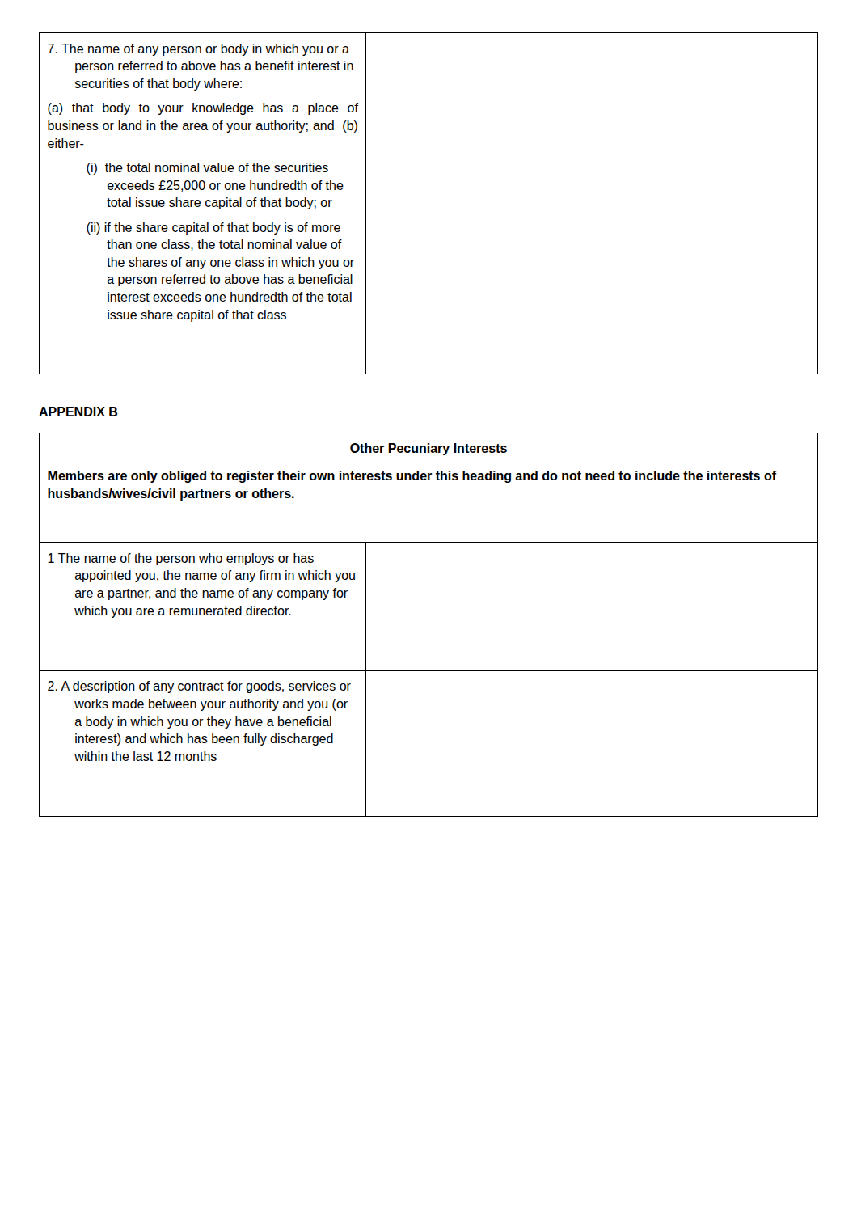| 7. The name of any person or body in which you or a person referred to above has a benefit interest in securities of that body where: (a) that body to your knowledge has a place of business or land in the area of your authority; and (b) either- (i) the total nominal value of the securities exceeds £25,000 or one hundredth of the total issue share capital of that body; or (ii) if the share capital of that body is of more than one class, the total nominal value of the shares of any one class in which you or a person referred to above has a beneficial interest exceeds one hundredth of the total issue share capital of that class | |
APPENDIX B
| Other Pecuniary Interests |
| Members are only obliged to register their own interests under this heading and do not need to include the interests of husbands/wives/civil partners or others. |
| 1 The name of the person who employs or has appointed you, the name of any firm in which you are a partner, and the name of any company for which you are a remunerated director. | |
| 2. A description of any contract for goods, services or works made between your authority and you (or a body in which you or they have a beneficial interest) and which has been fully discharged within the last 12 months | |